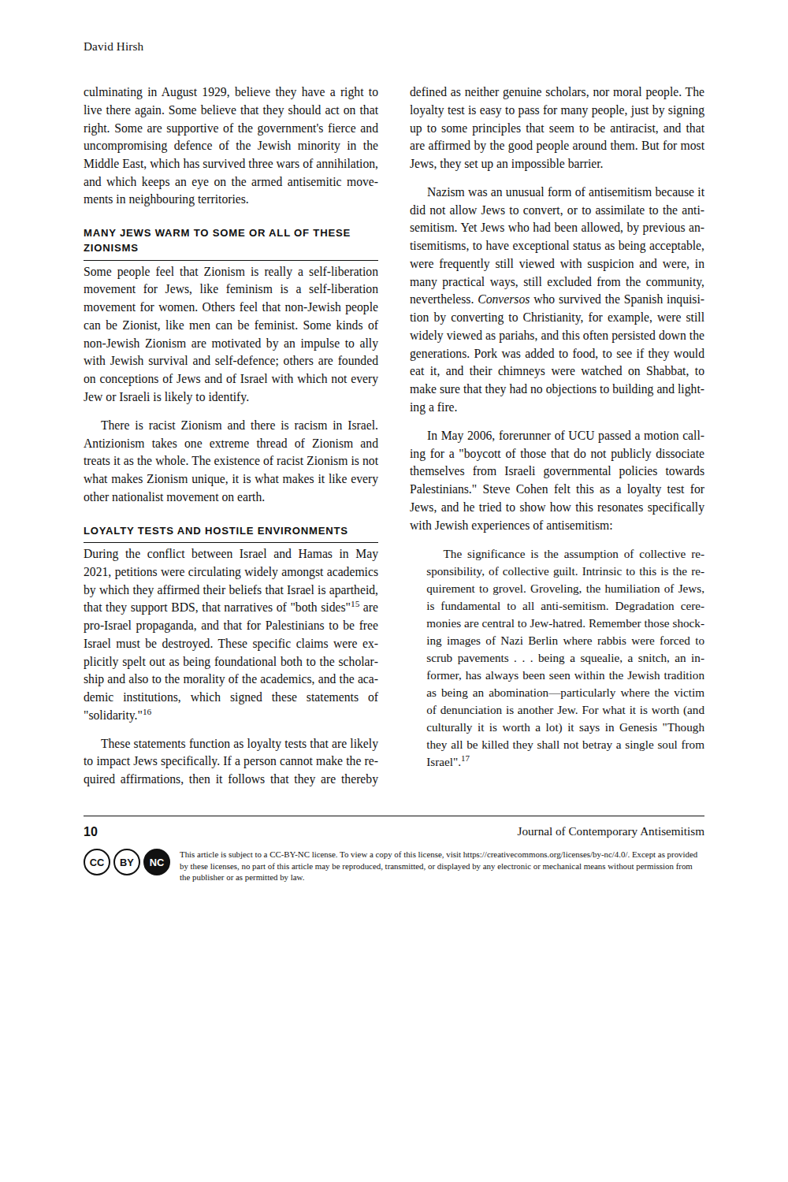David Hirsh
culminating in August 1929, believe they have a right to live there again. Some believe that they should act on that right. Some are supportive of the government's fierce and uncompromising defence of the Jewish minority in the Middle East, which has survived three wars of annihilation, and which keeps an eye on the armed antisemitic movements in neighbouring territories.
Many Jews warm to some or all of these Zionisms
Some people feel that Zionism is really a self-liberation movement for Jews, like feminism is a self-liberation movement for women. Others feel that non-Jewish people can be Zionist, like men can be feminist. Some kinds of non-Jewish Zionism are motivated by an impulse to ally with Jewish survival and self-defence; others are founded on conceptions of Jews and of Israel with which not every Jew or Israeli is likely to identify.
There is racist Zionism and there is racism in Israel. Antizionism takes one extreme thread of Zionism and treats it as the whole. The existence of racist Zionism is not what makes Zionism unique, it is what makes it like every other nationalist movement on earth.
Loyalty tests and hostile environments
During the conflict between Israel and Hamas in May 2021, petitions were circulating widely amongst academics by which they affirmed their beliefs that Israel is apartheid, that they support BDS, that narratives of "both sides"15 are pro-Israel propaganda, and that for Palestinians to be free Israel must be destroyed. These specific claims were explicitly spelt out as being foundational both to the scholarship and also to the morality of the academics, and the academic institutions, which signed these statements of "solidarity."16
These statements function as loyalty tests that are likely to impact Jews specifically. If a person cannot make the required affirmations, then it follows that they are thereby defined as neither genuine scholars, nor moral people. The loyalty test is easy to pass for many people, just by signing up to some principles that seem to be antiracist, and that are affirmed by the good people around them. But for most Jews, they set up an impossible barrier.
Nazism was an unusual form of antisemitism because it did not allow Jews to convert, or to assimilate to the antisemitism. Yet Jews who had been allowed, by previous antisemitisms, to have exceptional status as being acceptable, were frequently still viewed with suspicion and were, in many practical ways, still excluded from the community, nevertheless. Conversos who survived the Spanish inquisition by converting to Christianity, for example, were still widely viewed as pariahs, and this often persisted down the generations. Pork was added to food, to see if they would eat it, and their chimneys were watched on Shabbat, to make sure that they had no objections to building and lighting a fire.
In May 2006, forerunner of UCU passed a motion calling for a "boycott of those that do not publicly dissociate themselves from Israeli governmental policies towards Palestinians." Steve Cohen felt this as a loyalty test for Jews, and he tried to show how this resonates specifically with Jewish experiences of antisemitism:
The significance is the assumption of collective responsibility, of collective guilt. Intrinsic to this is the requirement to grovel. Groveling, the humiliation of Jews, is fundamental to all anti-semitism. Degradation ceremonies are central to Jew-hatred. Remember those shocking images of Nazi Berlin where rabbis were forced to scrub pavements . . . being a squealie, a snitch, an informer, has always been seen within the Jewish tradition as being an abomination—particularly where the victim of denunciation is another Jew. For what it is worth (and culturally it is worth a lot) it says in Genesis "Though they all be killed they shall not betray a single soul from Israel".17
10 Journal of Contemporary Antisemitism
CC BY NC
This article is subject to a CC-BY-NC license. To view a copy of this license, visit https://creativecommons.org/licenses/by-nc/4.0/. Except as provided by these licenses, no part of this article may be reproduced, transmitted, or displayed by any electronic or mechanical means without permission from the publisher or as permitted by law.